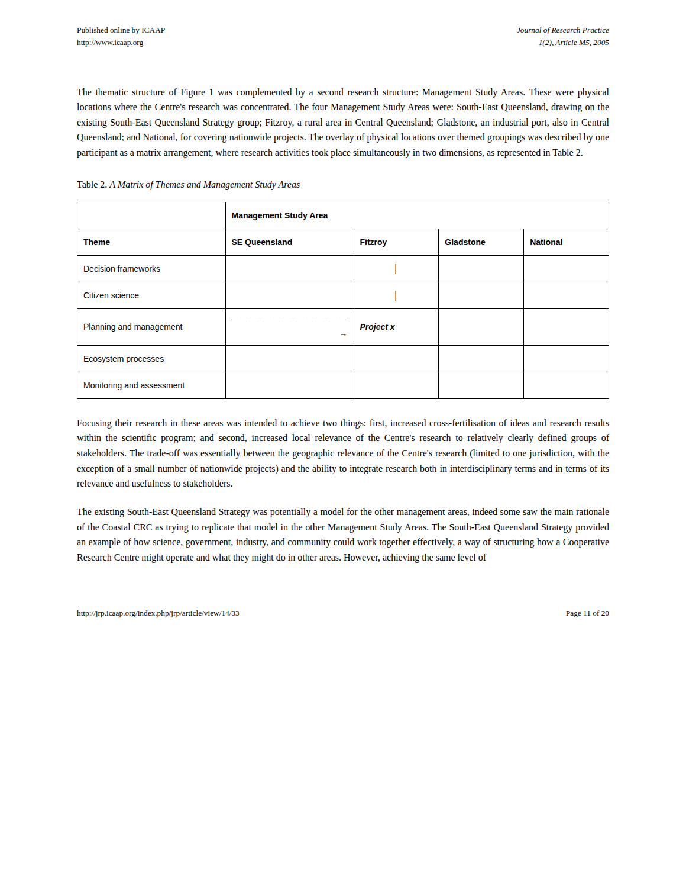Published online by ICAAP
http://www.icaap.org
Journal of Research Practice
1(2), Article M5, 2005
The thematic structure of Figure 1 was complemented by a second research structure: Management Study Areas. These were physical locations where the Centre's research was concentrated. The four Management Study Areas were: South-East Queensland, drawing on the existing South-East Queensland Strategy group; Fitzroy, a rural area in Central Queensland; Gladstone, an industrial port, also in Central Queensland; and National, for covering nationwide projects. The overlay of physical locations over themed groupings was described by one participant as a matrix arrangement, where research activities took place simultaneously in two dimensions, as represented in Table 2.
Table 2. A Matrix of Themes and Management Study Areas
| | Management Study Area |
| Theme | SE Queensland | Fitzroy | Gladstone | National |
| Decision frameworks | | │ | | |
| Citizen science | | │ | | |
| Planning and management | ——————————————→ | Project x | | |
| Ecosystem processes | | | | |
| Monitoring and assessment | | | | |
Focusing their research in these areas was intended to achieve two things: first, increased cross-fertilisation of ideas and research results within the scientific program; and second, increased local relevance of the Centre's research to relatively clearly defined groups of stakeholders. The trade-off was essentially between the geographic relevance of the Centre's research (limited to one jurisdiction, with the exception of a small number of nationwide projects) and the ability to integrate research both in interdisciplinary terms and in terms of its relevance and usefulness to stakeholders.
The existing South-East Queensland Strategy was potentially a model for the other management areas, indeed some saw the main rationale of the Coastal CRC as trying to replicate that model in the other Management Study Areas. The South-East Queensland Strategy provided an example of how science, government, industry, and community could work together effectively, a way of structuring how a Cooperative Research Centre might operate and what they might do in other areas. However, achieving the same level of
http://jrp.icaap.org/index.php/jrp/article/view/14/33
Page 11 of 20